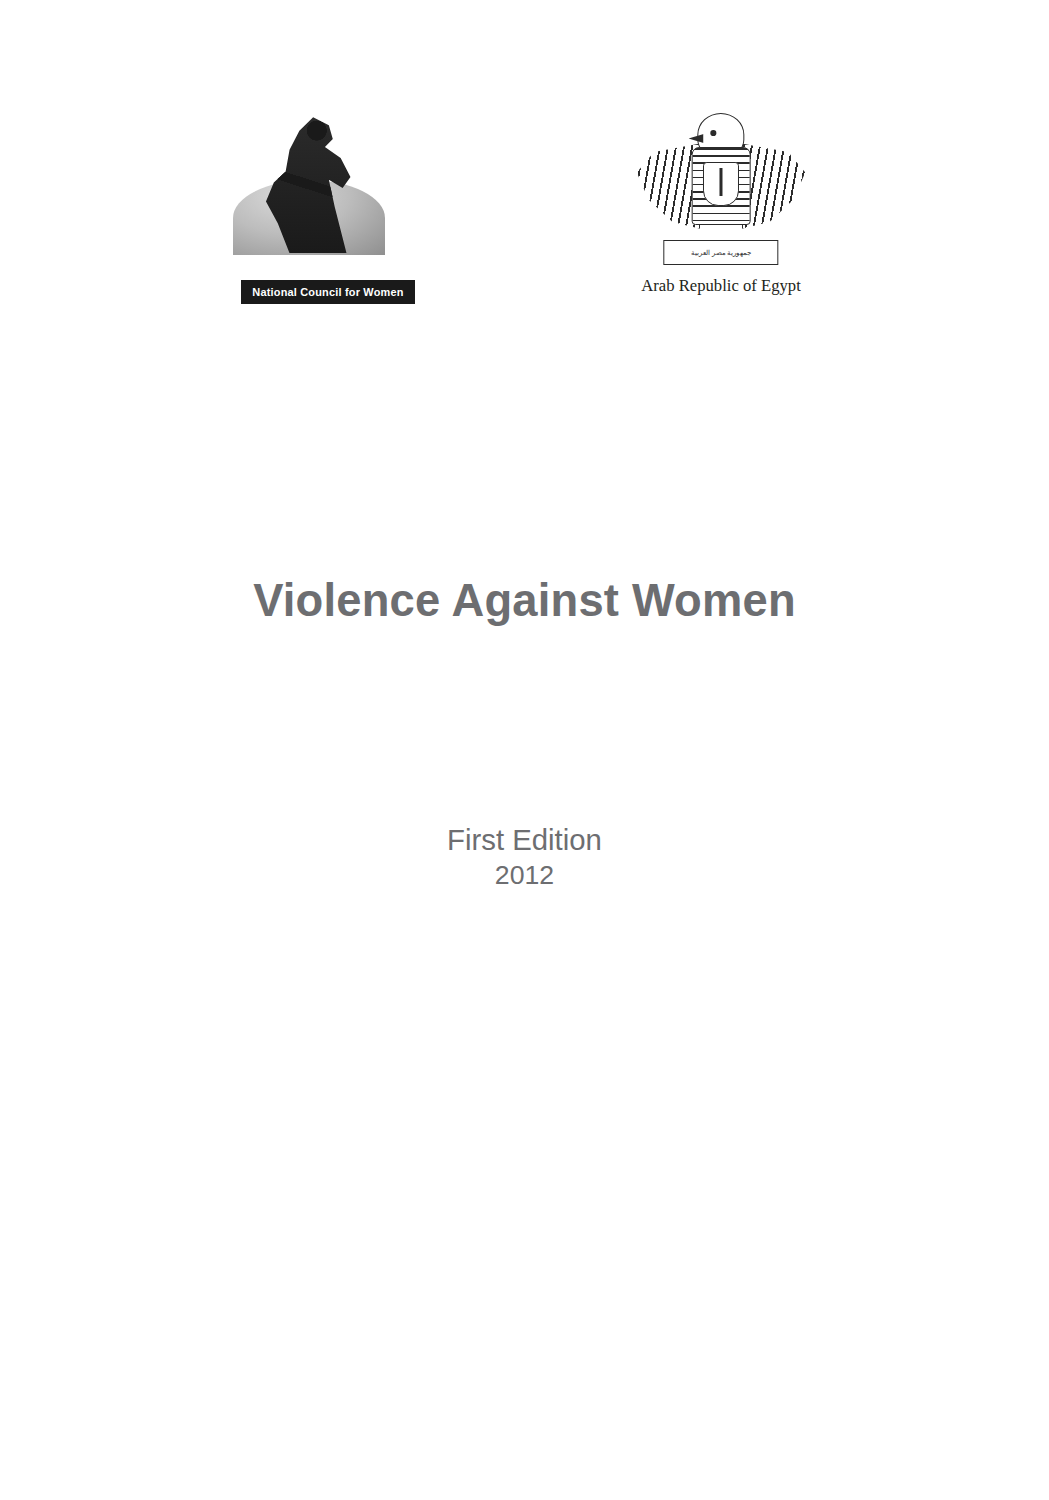National Council for Women
جمهورية مصر العربية
Arab Republic of Egypt
Violence Against Women
First Edition
2012